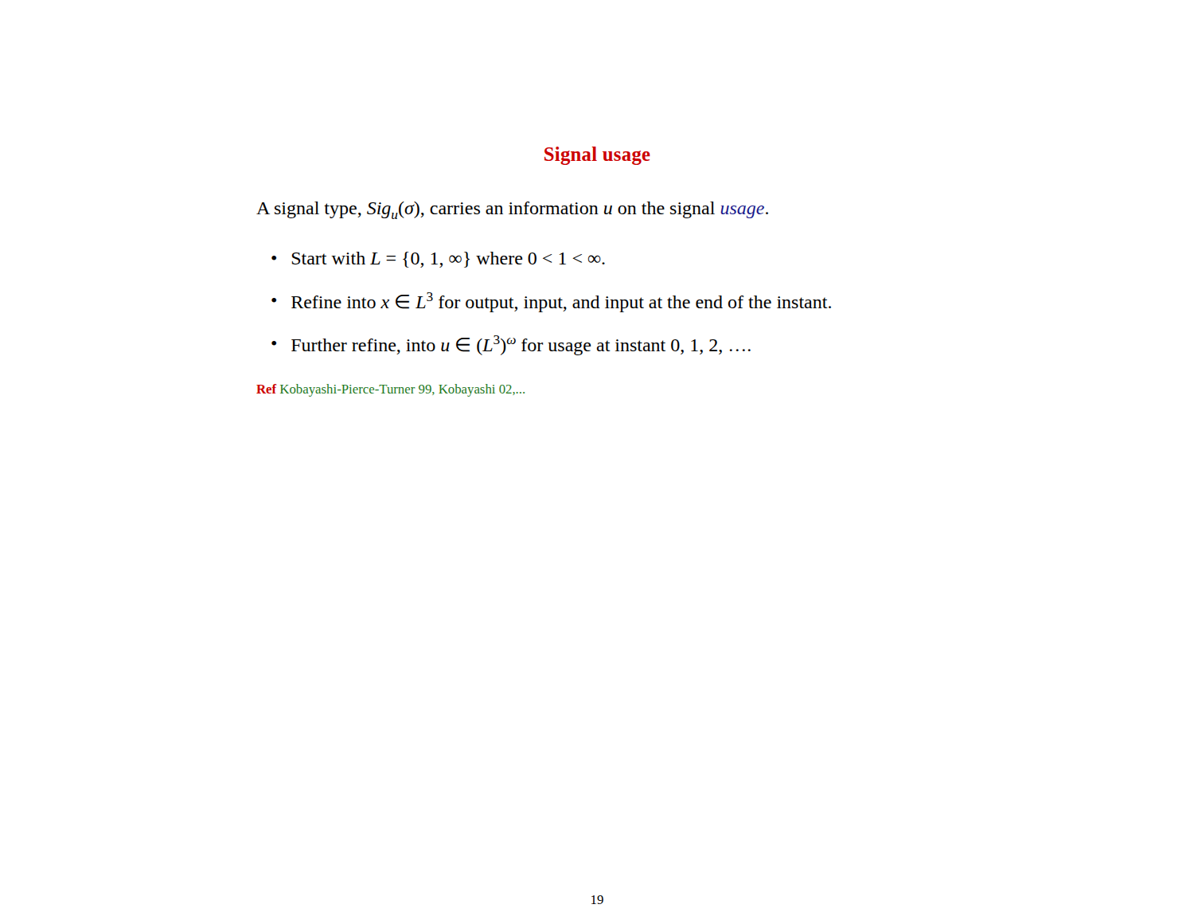Signal usage
A signal type, Sigu(σ), carries an information u on the signal usage.
Start with L = {0, 1, ∞} where 0 < 1 < ∞.
Refine into x ∈ L3 for output, input, and input at the end of the instant.
Further refine, into u ∈ (L3)ω for usage at instant 0, 1, 2, ….
Ref Kobayashi-Pierce-Turner 99, Kobayashi 02,...
19